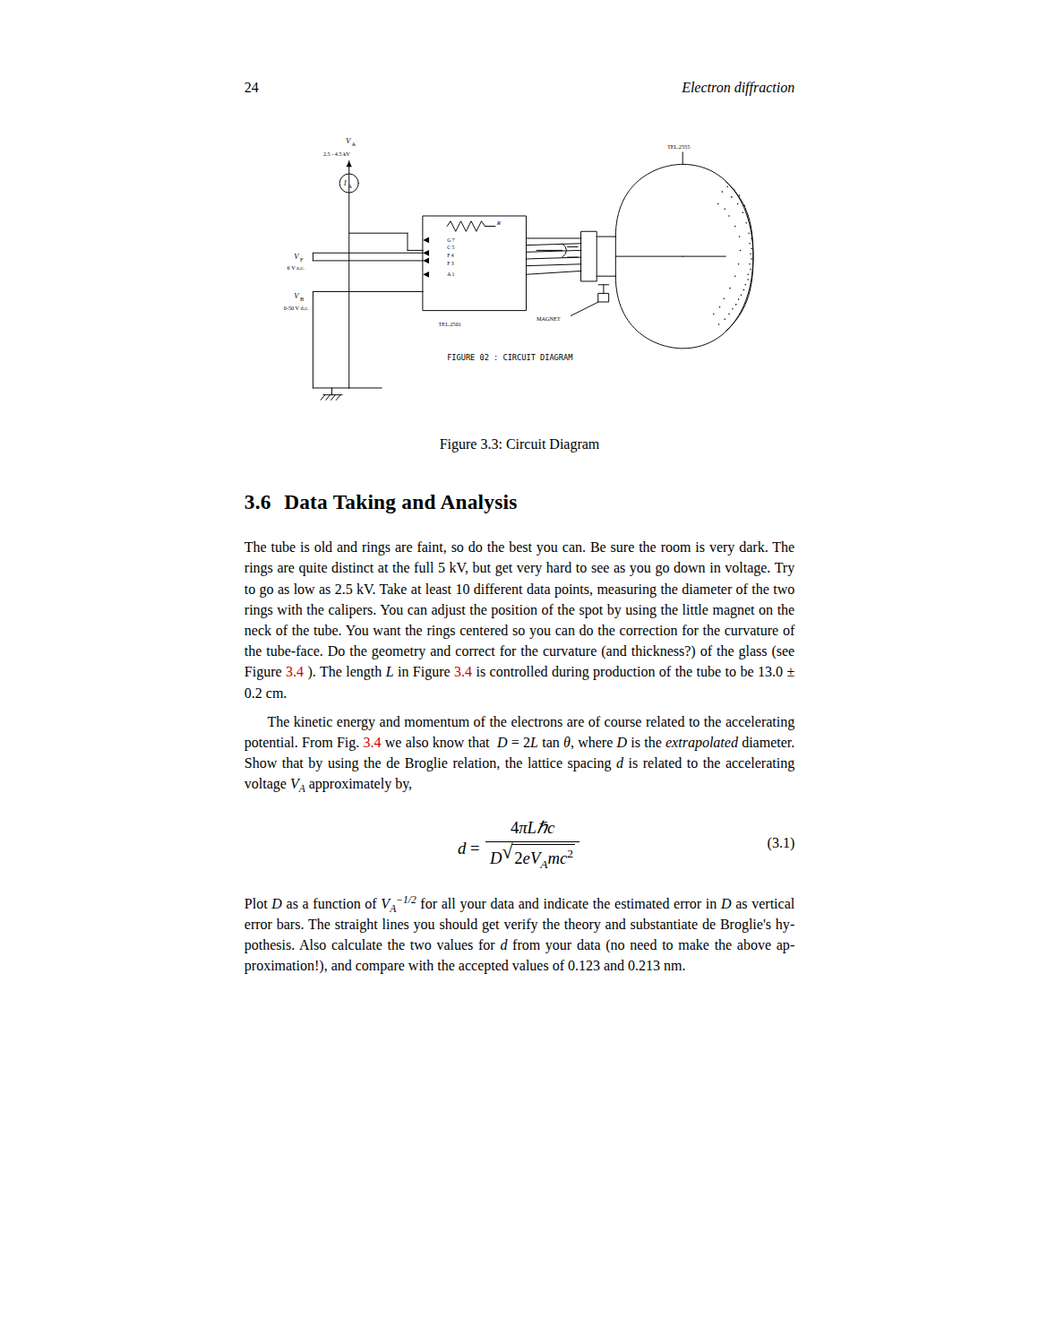24 Electron diffraction
V A 2.5 - 4.5 kV I A V F 6 V a.c. V B 0-50 V d.c. TEL.2501 R G 7 C 5 F 4 F 3 A 1 TEL.2555 MAGNET FIGURE 02 : CIRCUIT DIAGRAM
Figure 3.3: Circuit Diagram
3.6 Data Taking and Analysis
The tube is old and rings are faint, so do the best you can. Be sure the room is very dark. The rings are quite distinct at the full 5 kV, but get very hard to see as you go down in voltage. Try to go as low as 2.5 kV. Take at least 10 different data points, measuring the diameter of the two rings with the calipers. You can adjust the position of the spot by using the little magnet on the neck of the tube. You want the rings centered so you can do the correction for the curvature of the tube-face. Do the geometry and correct for the curvature (and thickness?) of the glass (see Figure 3.4 ). The length L in Figure 3.4 is controlled during production of the tube to be 13.0 ± 0.2 cm.
The kinetic energy and momentum of the electrons are of course related to the accelerating potential. From Fig. 3.4 we also know that D = 2L tan θ, where D is the extrapolated diameter. Show that by using the de Broglie relation, the lattice spacing d is related to the accelerating voltage VA approximately by,
d = 4πLℏc D 2eVA mc2 (3.1)
Plot D as a function of VA−1/2 for all your data and indicate the estimated error in D as vertical error bars. The straight lines you should get verify the theory and substantiate de Broglie's hypothesis. Also calculate the two values for d from your data (no need to make the above approximation!), and compare with the accepted values of 0.123 and 0.213 nm.